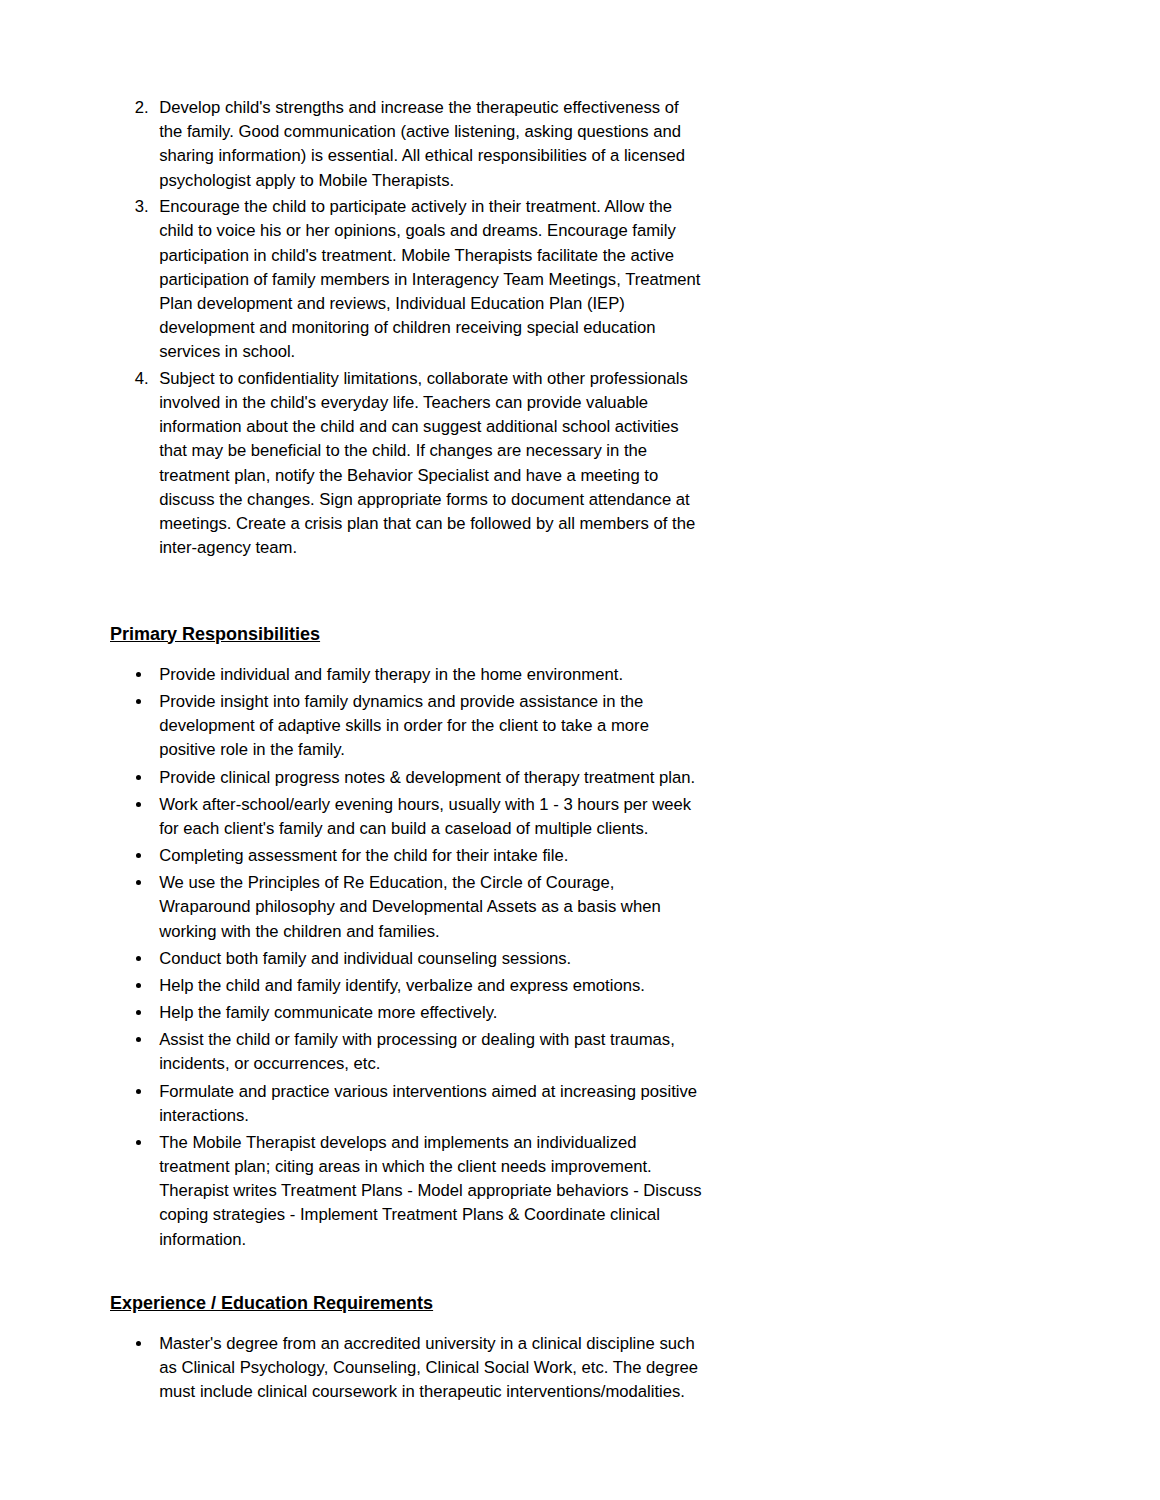Develop child's strengths and increase the therapeutic effectiveness of the family. Good communication (active listening, asking questions and sharing information) is essential. All ethical responsibilities of a licensed psychologist apply to Mobile Therapists.
Encourage the child to participate actively in their treatment. Allow the child to voice his or her opinions, goals and dreams. Encourage family participation in child's treatment. Mobile Therapists facilitate the active participation of family members in Interagency Team Meetings, Treatment Plan development and reviews, Individual Education Plan (IEP) development and monitoring of children receiving special education services in school.
Subject to confidentiality limitations, collaborate with other professionals involved in the child's everyday life. Teachers can provide valuable information about the child and can suggest additional school activities that may be beneficial to the child. If changes are necessary in the treatment plan, notify the Behavior Specialist and have a meeting to discuss the changes. Sign appropriate forms to document attendance at meetings. Create a crisis plan that can be followed by all members of the inter-agency team.
Primary Responsibilities
Provide individual and family therapy in the home environment.
Provide insight into family dynamics and provide assistance in the development of adaptive skills in order for the client to take a more positive role in the family.
Provide clinical progress notes & development of therapy treatment plan.
Work after-school/early evening hours, usually with 1 - 3 hours per week for each client's family and can build a caseload of multiple clients.
Completing assessment for the child for their intake file.
We use the Principles of Re Education, the Circle of Courage, Wraparound philosophy and Developmental Assets as a basis when working with the children and families.
Conduct both family and individual counseling sessions.
Help the child and family identify, verbalize and express emotions.
Help the family communicate more effectively.
Assist the child or family with processing or dealing with past traumas, incidents, or occurrences, etc.
Formulate and practice various interventions aimed at increasing positive interactions.
The Mobile Therapist develops and implements an individualized treatment plan; citing areas in which the client needs improvement. Therapist writes Treatment Plans - Model appropriate behaviors - Discuss coping strategies - Implement Treatment Plans & Coordinate clinical information.
Experience / Education Requirements
Master's degree from an accredited university in a clinical discipline such as Clinical Psychology, Counseling, Clinical Social Work, etc. The degree must include clinical coursework in therapeutic interventions/modalities.